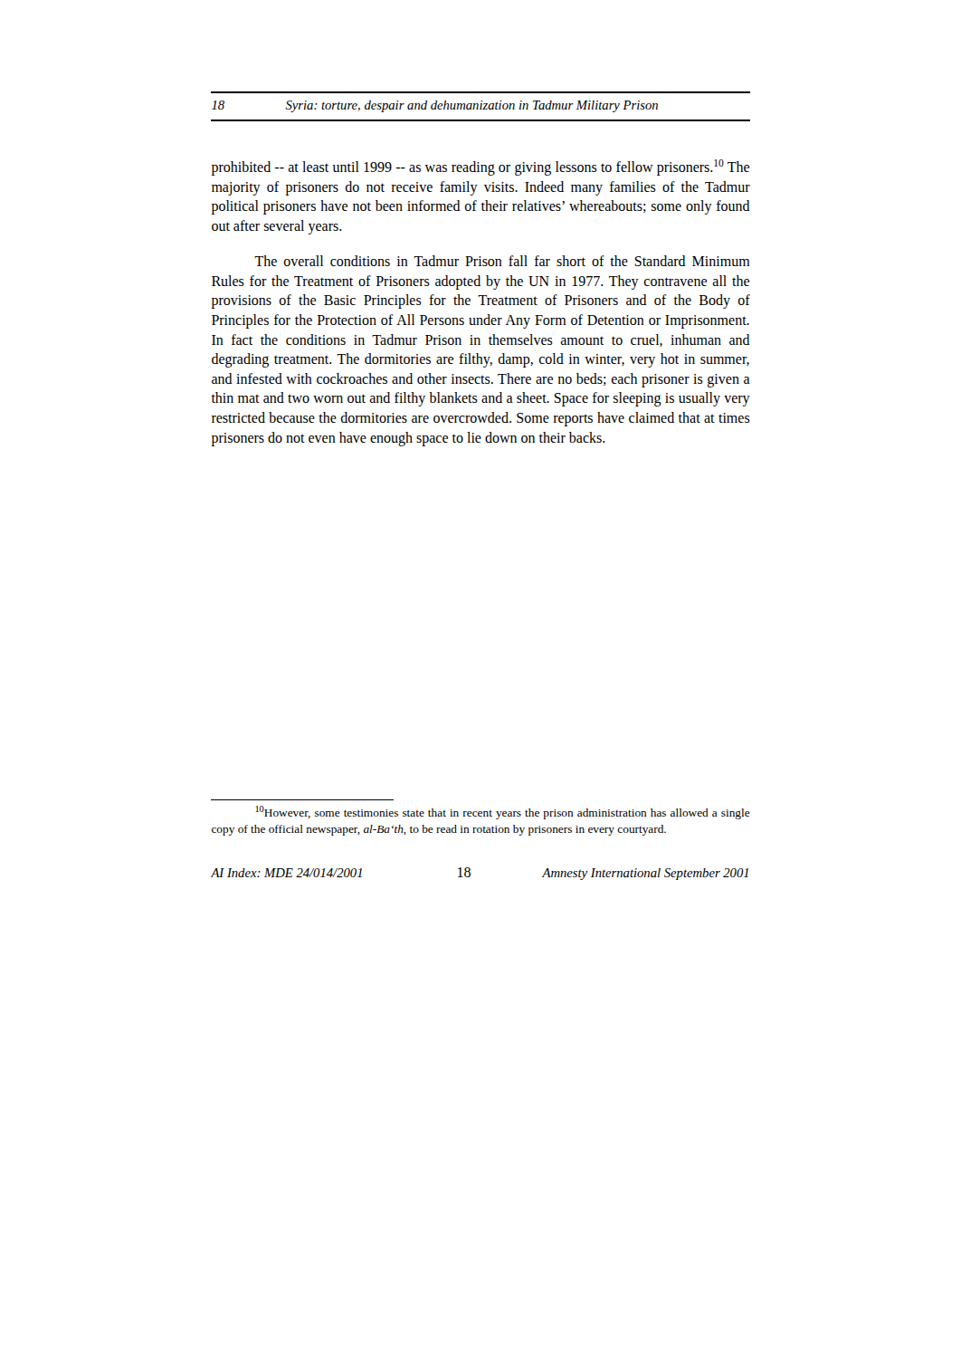18 Syria: torture, despair and dehumanization in Tadmur Military Prison
prohibited -- at least until 1999 -- as was reading or giving lessons to fellow prisoners.10 The majority of prisoners do not receive family visits. Indeed many families of the Tadmur political prisoners have not been informed of their relatives’ whereabouts; some only found out after several years.
The overall conditions in Tadmur Prison fall far short of the Standard Minimum Rules for the Treatment of Prisoners adopted by the UN in 1977. They contravene all the provisions of the Basic Principles for the Treatment of Prisoners and of the Body of Principles for the Protection of All Persons under Any Form of Detention or Imprisonment. In fact the conditions in Tadmur Prison in themselves amount to cruel, inhuman and degrading treatment. The dormitories are filthy, damp, cold in winter, very hot in summer, and infested with cockroaches and other insects. There are no beds; each prisoner is given a thin mat and two worn out and filthy blankets and a sheet. Space for sleeping is usually very restricted because the dormitories are overcrowded. Some reports have claimed that at times prisoners do not even have enough space to lie down on their backs.
10 However, some testimonies state that in recent years the prison administration has allowed a single copy of the official newspaper, al-Ba‘th, to be read in rotation by prisoners in every courtyard.
AI Index: MDE 24/014/2001 18 Amnesty International September 2001